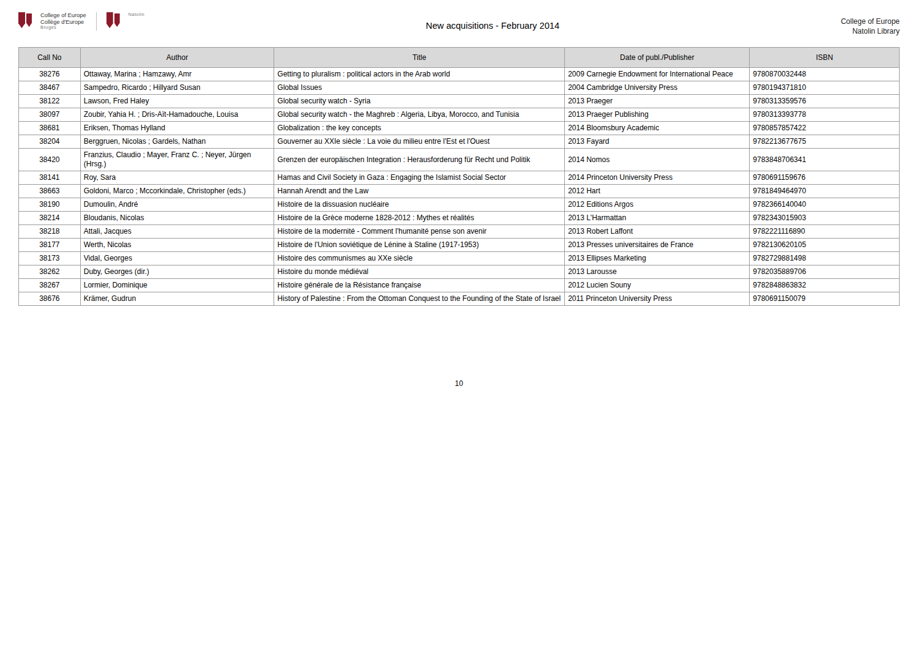College of Europe Collège d'Europe Bruges
Natolin
New acquisitions - February 2014
College of Europe
Natolin Library
| Call No | Author | Title | Date of publ./Publisher | ISBN |
| --- | --- | --- | --- | --- |
| 38276 | Ottaway, Marina ; Hamzawy, Amr | Getting to pluralism : political actors in the Arab world | 2009 Carnegie Endowment for International Peace | 9780870032448 |
| 38467 | Sampedro, Ricardo ; Hillyard Susan | Global Issues | 2004 Cambridge University Press | 9780194371810 |
| 38122 | Lawson, Fred Haley | Global security watch - Syria | 2013 Praeger | 9780313359576 |
| 38097 | Zoubir, Yahia H. ; Dris-Aït-Hamadouche, Louisa | Global security watch - the Maghreb : Algeria, Libya, Morocco, and Tunisia | 2013 Praeger Publishing | 9780313393778 |
| 38681 | Eriksen, Thomas Hylland | Globalization : the key concepts | 2014 Bloomsbury Academic | 9780857857422 |
| 38204 | Berggruen, Nicolas ; Gardels, Nathan | Gouverner au XXIe siècle : La voie du milieu entre l'Est et l'Ouest | 2013 Fayard | 9782213677675 |
| 38420 | Franzius, Claudio ; Mayer, Franz C. ; Neyer, Jürgen (Hrsg.) | Grenzen der europäischen Integration : Herausforderung für Recht und Politik | 2014 Nomos | 9783848706341 |
| 38141 | Roy, Sara | Hamas and Civil Society in Gaza : Engaging the Islamist Social Sector | 2014 Princeton University Press | 9780691159676 |
| 38663 | Goldoni, Marco ; Mccorkindale, Christopher (eds.) | Hannah Arendt and the Law | 2012 Hart | 9781849464970 |
| 38190 | Dumoulin, André | Histoire de la dissuasion nucléaire | 2012 Editions Argos | 9782366140040 |
| 38214 | Bloudanis, Nicolas | Histoire de la Grèce moderne 1828-2012 : Mythes et réalités | 2013 L'Harmattan | 9782343015903 |
| 38218 | Attali, Jacques | Histoire de la modernité - Comment l'humanité pense son avenir | 2013 Robert Laffont | 9782221116890 |
| 38177 | Werth, Nicolas | Histoire de l'Union soviétique de Lénine à Staline (1917-1953) | 2013 Presses universitaires de France | 9782130620105 |
| 38173 | Vidal, Georges | Histoire des communismes au XXe siècle | 2013 Ellipses Marketing | 9782729881498 |
| 38262 | Duby, Georges (dir.) | Histoire du monde médiéval | 2013 Larousse | 9782035889706 |
| 38267 | Lormier, Dominique | Histoire générale de la Résistance française | 2012 Lucien Souny | 9782848863832 |
| 38676 | Krämer, Gudrun | History of Palestine : From the Ottoman Conquest to the Founding of the State of Israel | 2011 Princeton University Press | 9780691150079 |
10